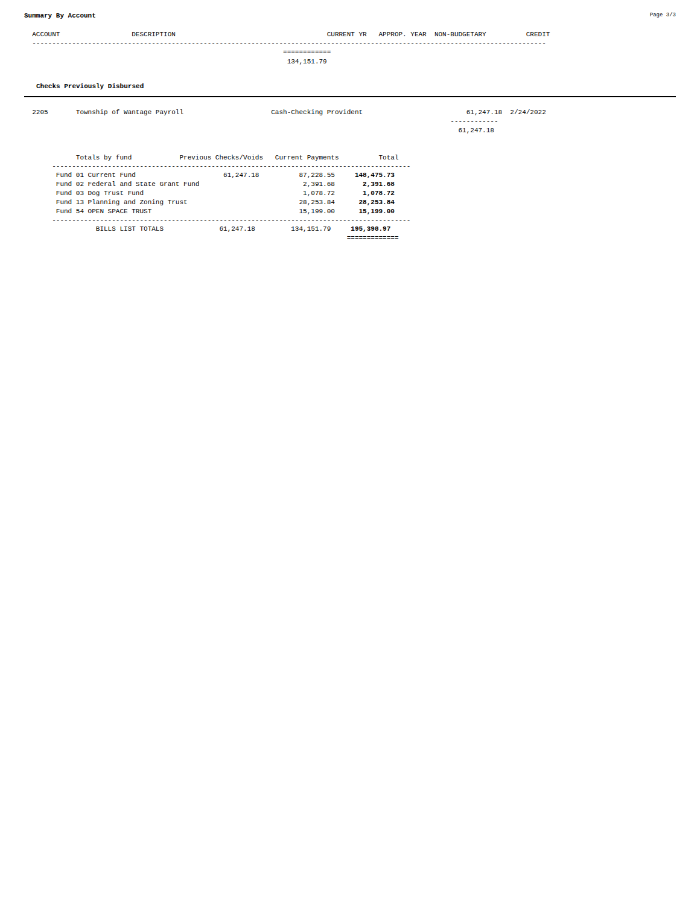Summary By Account Page 3/3
  ACCOUNT                  DESCRIPTION                                      CURRENT YR   APPROP. YEAR  NON-BUDGETARY          CREDIT
  ---------------------------------------------------------------------------------------------------------------------------------
                                                                 ============
                                                                  134,151.79
Checks Previously Disbursed
  2205       Township of Wantage Payroll                      Cash-Checking Provident                          61,247.18  2/24/2022
                                                                                                           ------------
                                                                                                             61,247.18


             Totals by fund            Previous Checks/Voids   Current Payments          Total
       ------------------------------------------------------------------------------------------
        Fund 01 Current Fund                      61,247.18          87,228.55     148,475.73
        Fund 02 Federal and State Grant Fund                          2,391.68       2,391.68
        Fund 03 Dog Trust Fund                                        1,078.72       1,078.72
        Fund 13 Planning and Zoning Trust                            28,253.84      28,253.84
        Fund 54 OPEN SPACE TRUST                                     15,199.00      15,199.00
       ------------------------------------------------------------------------------------------
                  BILLS LIST TOTALS              61,247.18         134,151.79     195,398.97
                                                                                 =============